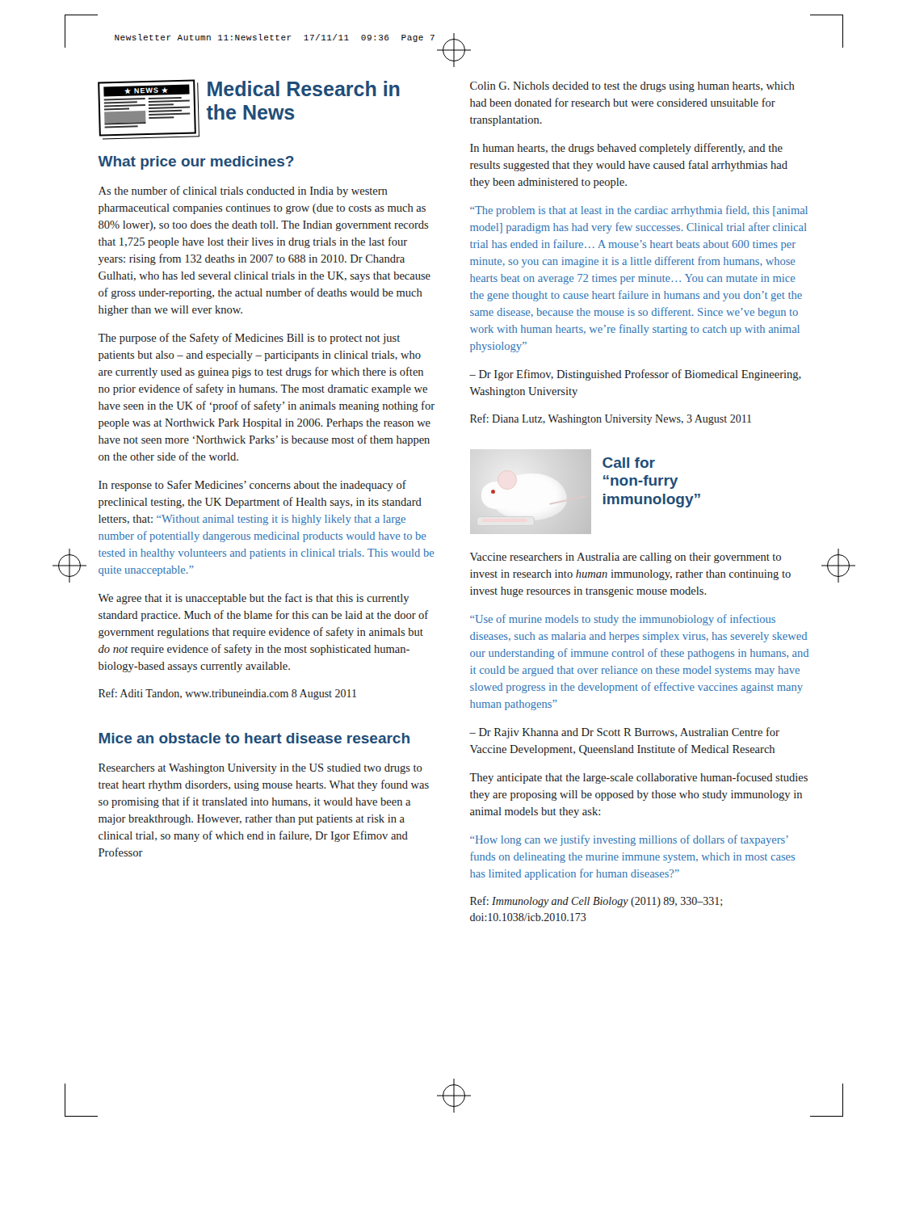Newsletter Autumn 11:Newsletter 17/11/11 09:36 Page 7
★ NEWS ★
Medical Research in
the News
What price our medicines?
As the number of clinical trials conducted in India by western pharmaceutical companies continues to grow (due to costs as much as 80% lower), so too does the death toll. The Indian government records that 1,725 people have lost their lives in drug trials in the last four years: rising from 132 deaths in 2007 to 688 in 2010. Dr Chandra Gulhati, who has led several clinical trials in the UK, says that because of gross under-reporting, the actual number of deaths would be much higher than we will ever know.
The purpose of the Safety of Medicines Bill is to protect not just patients but also – and especially – participants in clinical trials, who are currently used as guinea pigs to test drugs for which there is often no prior evidence of safety in humans. The most dramatic example we have seen in the UK of ‘proof of safety’ in animals meaning nothing for people was at Northwick Park Hospital in 2006. Perhaps the reason we have not seen more ‘Northwick Parks’ is because most of them happen on the other side of the world.
In response to Safer Medicines’ concerns about the inadequacy of preclinical testing, the UK Department of Health says, in its standard letters, that: “Without animal testing it is highly likely that a large number of potentially dangerous medicinal products would have to be tested in healthy volunteers and patients in clinical trials. This would be quite unacceptable.”
We agree that it is unacceptable but the fact is that this is currently standard practice. Much of the blame for this can be laid at the door of government regulations that require evidence of safety in animals but do not require evidence of safety in the most sophisticated human-biology-based assays currently available.
Ref: Aditi Tandon, www.tribuneindia.com 8 August 2011
Mice an obstacle to heart disease research
Researchers at Washington University in the US studied two drugs to treat heart rhythm disorders, using mouse hearts. What they found was so promising that if it translated into humans, it would have been a major breakthrough. However, rather than put patients at risk in a clinical trial, so many of which end in failure, Dr Igor Efimov and Professor
Colin G. Nichols decided to test the drugs using human hearts, which had been donated for research but were considered unsuitable for transplantation.
In human hearts, the drugs behaved completely differently, and the results suggested that they would have caused fatal arrhythmias had they been administered to people.
“The problem is that at least in the cardiac arrhythmia field, this [animal model] paradigm has had very few successes. Clinical trial after clinical trial has ended in failure… A mouse’s heart beats about 600 times per minute, so you can imagine it is a little different from humans, whose hearts beat on average 72 times per minute… You can mutate in mice the gene thought to cause heart failure in humans and you don’t get the same disease, because the mouse is so different. Since we’ve begun to work with human hearts, we’re finally starting to catch up with animal physiology”
– Dr Igor Efimov, Distinguished Professor of Biomedical Engineering, Washington University
Ref: Diana Lutz, Washington University News, 3 August 2011
Call for
“non-furry
immunology”
Vaccine researchers in Australia are calling on their government to invest in research into human immunology, rather than continuing to invest huge resources in transgenic mouse models.
“Use of murine models to study the immunobiology of infectious diseases, such as malaria and herpes simplex virus, has severely skewed our understanding of immune control of these pathogens in humans, and it could be argued that over reliance on these model systems may have slowed progress in the development of effective vaccines against many human pathogens”
– Dr Rajiv Khanna and Dr Scott R Burrows, Australian Centre for Vaccine Development, Queensland Institute of Medical Research
They anticipate that the large-scale collaborative human-focused studies they are proposing will be opposed by those who study immunology in animal models but they ask:
“How long can we justify investing millions of dollars of taxpayers’ funds on delineating the murine immune system, which in most cases has limited application for human diseases?”
Ref: Immunology and Cell Biology (2011) 89, 330–331; doi:10.1038/icb.2010.173